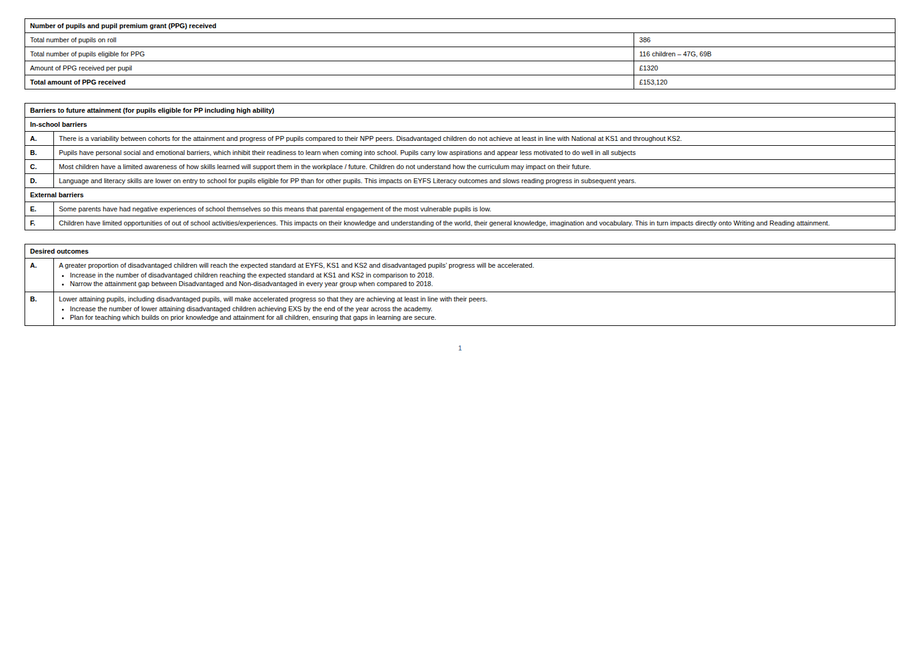| Number of pupils and pupil premium grant (PPG) received |
| Total number of pupils on roll | 386 |
| Total number of pupils eligible for PPG | 116 children – 47G, 69B |
| Amount of PPG received per pupil | £1320 |
| Total amount of PPG received | £153,120 |
| Barriers to future attainment (for pupils eligible for PP including high ability) |
| In-school barriers |
| A. | There is a variability between cohorts for the attainment and progress of PP pupils compared to their NPP peers. Disadvantaged children do not achieve at least in line with National at KS1 and throughout KS2. |
| B. | Pupils have personal social and emotional barriers, which inhibit their readiness to learn when coming into school. Pupils carry low aspirations and appear less motivated to do well in all subjects |
| C. | Most children have a limited awareness of how skills learned will support them in the workplace / future. Children do not understand how the curriculum may impact on their future. |
| D. | Language and literacy skills are lower on entry to school for pupils eligible for PP than for other pupils. This impacts on EYFS Literacy outcomes and slows reading progress in subsequent years. |
| External barriers |
| E. | Some parents have had negative experiences of school themselves so this means that parental engagement of the most vulnerable pupils is low. |
| F. | Children have limited opportunities of out of school activities/experiences. This impacts on their knowledge and understanding of the world, their general knowledge, imagination and vocabulary. This in turn impacts directly onto Writing and Reading attainment. |
| Desired outcomes |
| A. | A greater proportion of disadvantaged children will reach the expected standard at EYFS, KS1 and KS2 and disadvantaged pupils’ progress will be accelerated. Increase in the number of disadvantaged children reaching the expected standard at KS1 and KS2 in comparison to 2018. Narrow the attainment gap between Disadvantaged and Non-disadvantaged in every year group when compared to 2018. |
| B. | Lower attaining pupils, including disadvantaged pupils, will make accelerated progress so that they are achieving at least in line with their peers. Increase the number of lower attaining disadvantaged children achieving EXS by the end of the year across the academy. Plan for teaching which builds on prior knowledge and attainment for all children, ensuring that gaps in learning are secure. |
1